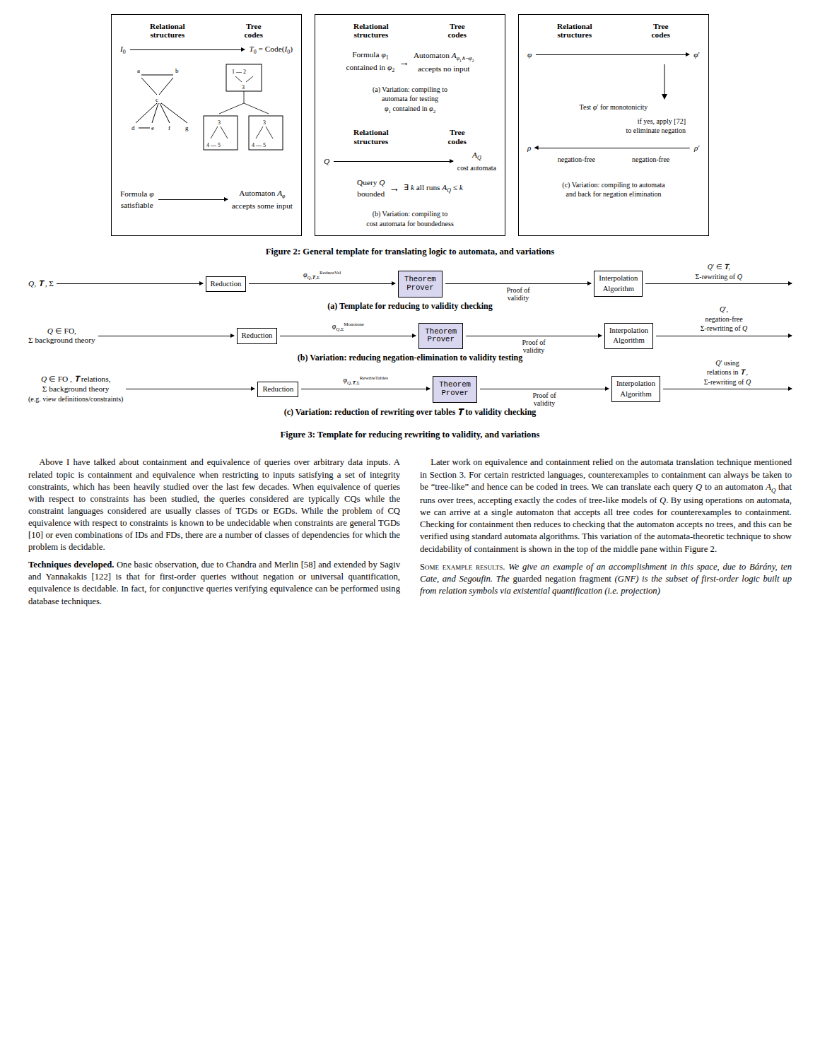Relational
structures Tree
codes
I0 T0 = Code(I0)
a b c d e f g 1 — 2 3 3 4 — 5 3 4 — 5
Formula φ
satisfiable Automaton Aφ
accepts some input
Relational
structures Tree
codes
Formula φ1
contained in φ2 → Automaton Aφ1∧¬φ2
accepts no input
(a) Variation: compiling to
automata for testing
φ1 contained in φ2
Relational
structures Tree
codes
Q AQ
cost automata
Query Q
bounded → ∃ k all runs AQ ≤ k
(b) Variation: compiling to
cost automata for boundedness
Relational
structures Tree
codes
φ φ′
Test φ′ for monotonicity
if yes, apply [72]
to eliminate negation
ρ ρ′
negation-free negation-free
(c) Variation: compiling to automata
and back for negation elimination
Figure 2: General template for translating logic to automata, and variations
Q, 𝐓 , Σ Reduction φQ,𝐓,ΣReduceVal Theorem
Prover Proof of
validity Interpolation
Algorithm Q′ ∈ 𝐓,
Σ-rewriting of Q
(a) Template for reducing to validity checking
Q ∈ FO,
Σ background theory Reduction φQ,ΣMonotone Theorem
Prover Proof of
validity Interpolation
Algorithm Q′,
negation-free
Σ-rewriting of Q
(b) Variation: reducing negation-elimination to validity testing
Q ∈ FO , 𝐓 relations,
Σ background theory
(e.g. view definitions/constraints) Reduction φQ,𝐓,ΣRewriteTables Theorem
Prover Proof of
validity Interpolation
Algorithm Q′ using
relations in 𝐓 ,
Σ-rewriting of Q
(c) Variation: reduction of rewriting over tables 𝐓 to validity checking
Figure 3: Template for reducing rewriting to validity, and variations
Above I have talked about containment and equivalence of queries over arbitrary data inputs. A related topic is containment and equivalence when restricting to inputs satisfying a set of integrity constraints, which has been heavily studied over the last few decades. When equivalence of queries with respect to constraints has been studied, the queries considered are typically CQs while the constraint languages considered are usually classes of TGDs or EGDs. While the problem of CQ equivalence with respect to constraints is known to be undecidable when constraints are general TGDs [10] or even combinations of IDs and FDs, there are a number of classes of dependencies for which the problem is decidable.
Techniques developed. One basic observation, due to Chandra and Merlin [58] and extended by Sagiv and Yannakakis [122] is that for first-order queries without negation or universal quantification, equivalence is decidable. In fact, for conjunctive queries verifying equivalence can be performed using database techniques.
Later work on equivalence and containment relied on the automata translation technique mentioned in Section 3. For certain restricted languages, counterexamples to containment can always be taken to be “tree-like” and hence can be coded in trees. We can translate each query Q to an automaton AQ that runs over trees, accepting exactly the codes of tree-like models of Q. By using operations on automata, we can arrive at a single automaton that accepts all tree codes for counterexamples to containment. Checking for containment then reduces to checking that the automaton accepts no trees, and this can be verified using standard automata algorithms. This variation of the automata-theoretic technique to show decidability of containment is shown in the top of the middle pane within Figure 2.
Some example results. We give an example of an accomplishment in this space, due to Bárány, ten Cate, and Segoufin. The guarded negation fragment (GNF) is the subset of first-order logic built up from relation symbols via existential quantification (i.e. projection)